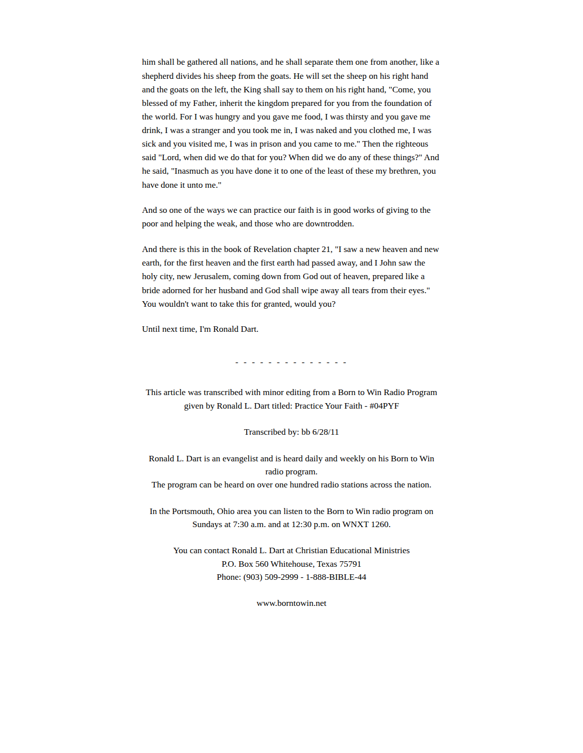him shall be gathered all nations, and he shall separate them one from another, like a shepherd divides his sheep from the goats. He will set the sheep on his right hand and the goats on the left, the King shall say to them on his right hand, "Come, you blessed of my Father, inherit the kingdom prepared for you from the foundation of the world. For I was hungry and you gave me food, I was thirsty and you gave me drink, I was a stranger and you took me in, I was naked and you clothed me, I was sick and you visited me, I was in prison and you came to me." Then the righteous said "Lord, when did we do that for you? When did we do any of these things?" And he said, "Inasmuch as you have done it to one of the least of these my brethren, you have done it unto me."
And so one of the ways we can practice our faith is in good works of giving to the poor and helping the weak, and those who are downtrodden.
And there is this in the book of Revelation chapter 21, "I saw a new heaven and new earth, for the first heaven and the first earth had passed away, and I John saw the holy city, new Jerusalem, coming down from God out of heaven, prepared like a bride adorned for her husband and God shall wipe away all tears from their eyes." You wouldn't want to take this for granted, would you?
Until next time, I'm Ronald Dart.
- - - - - - - - - - - - - -
This article was transcribed with minor editing from a Born to Win Radio Program given by Ronald L. Dart titled: Practice Your Faith - #04PYF
Transcribed by: bb 6/28/11
Ronald L. Dart is an evangelist and is heard daily and weekly on his Born to Win radio program.
The program can be heard on over one hundred radio stations across the nation.
In the Portsmouth, Ohio area you can listen to the Born to Win radio program on Sundays at 7:30 a.m. and at 12:30 p.m. on WNXT 1260.
You can contact Ronald L. Dart at Christian Educational Ministries
P.O. Box 560 Whitehouse, Texas 75791
Phone: (903) 509-2999 - 1-888-BIBLE-44
www.borntowin.net